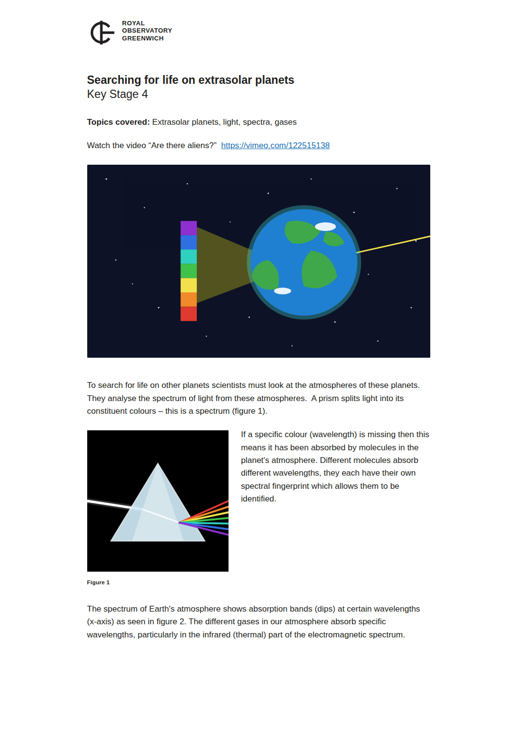Royal Observatory Greenwich logo mark
Royal
Observatory
Greenwich
Searching for life on extrasolar planets
Key Stage 4
Topics covered: Extrasolar planets, light, spectra, gases
Watch the video “Are there aliens?” https://vimeo.com/122515138
Video still: light from a star passing through Earth's atmosphere, producing a spectrum
To search for life on other planets scientists must look at the atmospheres of these planets. They analyse the spectrum of light from these atmospheres. A prism splits light into its constituent colours – this is a spectrum (figure 1).
Figure 1: a prism dispersing white light into a spectrum
Figure 1
If a specific colour (wavelength) is missing then this means it has been absorbed by molecules in the planet's atmosphere. Different molecules absorb different wavelengths, they each have their own spectral fingerprint which allows them to be identified.
The spectrum of Earth's atmosphere shows absorption bands (dips) at certain wavelengths (x-axis) as seen in figure 2. The different gases in our atmosphere absorb specific wavelengths, particularly in the infrared (thermal) part of the electromagnetic spectrum.